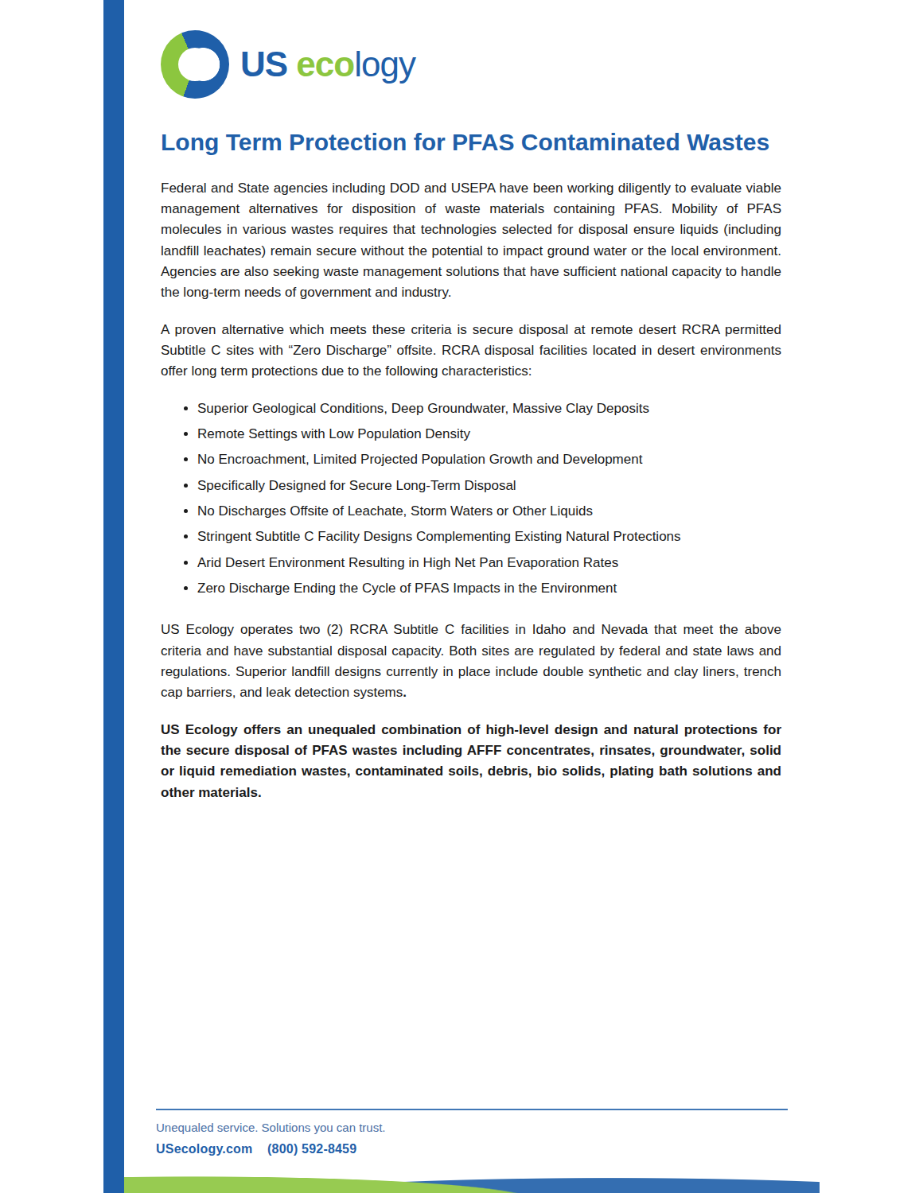US eco logy
Long Term Protection for PFAS Contaminated Wastes
Federal and State agencies including DOD and USEPA have been working diligently to evaluate viable management alternatives for disposition of waste materials containing PFAS. Mobility of PFAS molecules in various wastes requires that technologies selected for disposal ensure liquids (including landfill leachates) remain secure without the potential to impact ground water or the local environment. Agencies are also seeking waste management solutions that have sufficient national capacity to handle the long-term needs of government and industry.
A proven alternative which meets these criteria is secure disposal at remote desert RCRA permitted Subtitle C sites with “Zero Discharge” offsite. RCRA disposal facilities located in desert environments offer long term protections due to the following characteristics:
Superior Geological Conditions, Deep Groundwater, Massive Clay Deposits
Remote Settings with Low Population Density
No Encroachment, Limited Projected Population Growth and Development
Specifically Designed for Secure Long-Term Disposal
No Discharges Offsite of Leachate, Storm Waters or Other Liquids
Stringent Subtitle C Facility Designs Complementing Existing Natural Protections
Arid Desert Environment Resulting in High Net Pan Evaporation Rates
Zero Discharge Ending the Cycle of PFAS Impacts in the Environment
US Ecology operates two (2) RCRA Subtitle C facilities in Idaho and Nevada that meet the above criteria and have substantial disposal capacity. Both sites are regulated by federal and state laws and regulations. Superior landfill designs currently in place include double synthetic and clay liners, trench cap barriers, and leak detection systems.
US Ecology offers an unequaled combination of high-level design and natural protections for the secure disposal of PFAS wastes including AFFF concentrates, rinsates, groundwater, solid or liquid remediation wastes, contaminated soils, debris, bio solids, plating bath solutions and other materials.
Unequaled service. Solutions you can trust.
USecology.com (800) 592-8459